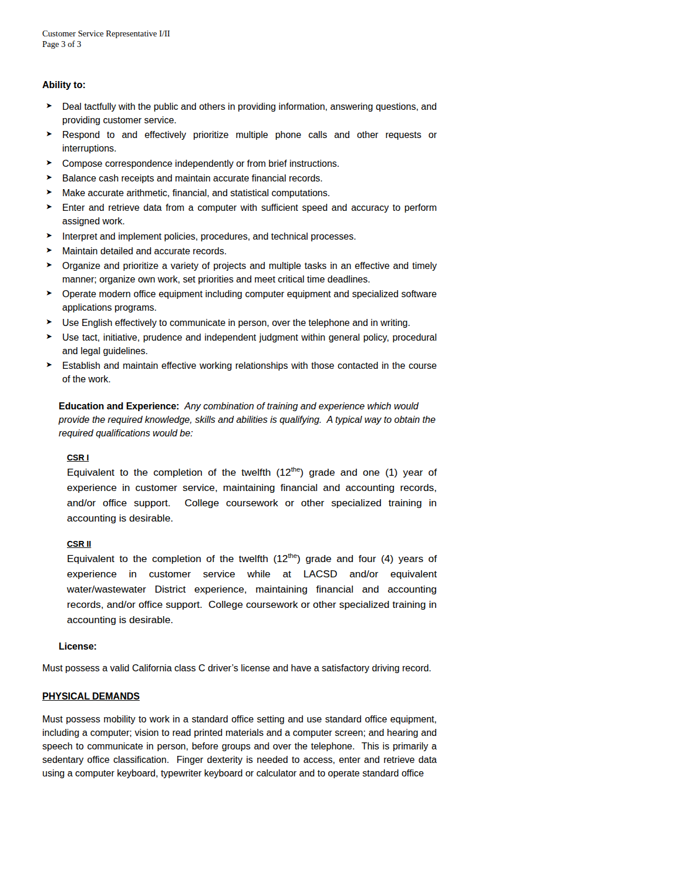Customer Service Representative I/II
Page 3 of 3
Ability to:
Deal tactfully with the public and others in providing information, answering questions, and providing customer service.
Respond to and effectively prioritize multiple phone calls and other requests or interruptions.
Compose correspondence independently or from brief instructions.
Balance cash receipts and maintain accurate financial records.
Make accurate arithmetic, financial, and statistical computations.
Enter and retrieve data from a computer with sufficient speed and accuracy to perform assigned work.
Interpret and implement policies, procedures, and technical processes.
Maintain detailed and accurate records.
Organize and prioritize a variety of projects and multiple tasks in an effective and timely manner; organize own work, set priorities and meet critical time deadlines.
Operate modern office equipment including computer equipment and specialized software applications programs.
Use English effectively to communicate in person, over the telephone and in writing.
Use tact, initiative, prudence and independent judgment within general policy, procedural and legal guidelines.
Establish and maintain effective working relationships with those contacted in the course of the work.
Education and Experience: Any combination of training and experience which would provide the required knowledge, skills and abilities is qualifying. A typical way to obtain the required qualifications would be:
CSR I
Equivalent to the completion of the twelfth (12the) grade and one (1) year of experience in customer service, maintaining financial and accounting records, and/or office support. College coursework or other specialized training in accounting is desirable.
CSR II
Equivalent to the completion of the twelfth (12the) grade and four (4) years of experience in customer service while at LACSD and/or equivalent water/wastewater District experience, maintaining financial and accounting records, and/or office support. College coursework or other specialized training in accounting is desirable.
License:
Must possess a valid California class C driver’s license and have a satisfactory driving record.
PHYSICAL DEMANDS
Must possess mobility to work in a standard office setting and use standard office equipment, including a computer; vision to read printed materials and a computer screen; and hearing and speech to communicate in person, before groups and over the telephone. This is primarily a sedentary office classification. Finger dexterity is needed to access, enter and retrieve data using a computer keyboard, typewriter keyboard or calculator and to operate standard office